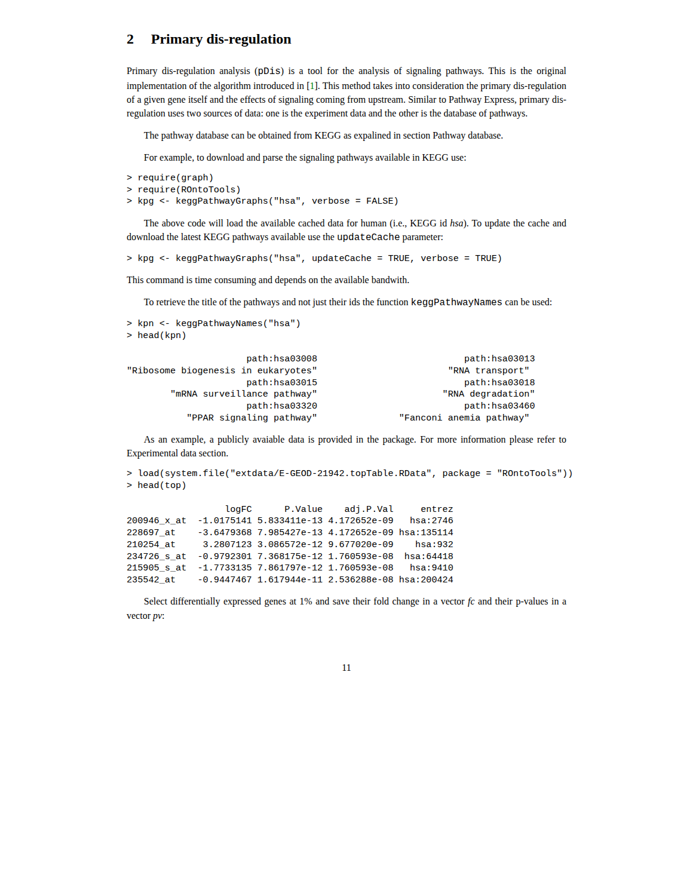2 Primary dis-regulation
Primary dis-regulation analysis (pDis) is a tool for the analysis of signaling pathways. This is the original implementation of the algorithm introduced in [1]. This method takes into consideration the primary dis-regulation of a given gene itself and the effects of signaling coming from upstream. Similar to Pathway Express, primary dis-regulation uses two sources of data: one is the experiment data and the other is the database of pathways.
The pathway database can be obtained from KEGG as expalined in section Pathway database.
For example, to download and parse the signaling pathways available in KEGG use:
> require(graph)
> require(ROntoTools)
> kpg <- keggPathwayGraphs("hsa", verbose = FALSE)
The above code will load the available cached data for human (i.e., KEGG id hsa). To update the cache and download the latest KEGG pathways available use the updateCache parameter:
> kpg <- keggPathwayGraphs("hsa", updateCache = TRUE, verbose = TRUE)
This command is time consuming and depends on the available bandwith.
To retrieve the title of the pathways and not just their ids the function keggPathwayNames can be used:
> kpn <- keggPathwayNames("hsa")
> head(kpn)

                      path:hsa03008                           path:hsa03013
"Ribosome biogenesis in eukaryotes"                        "RNA transport"
                      path:hsa03015                           path:hsa03018
        "mRNA surveillance pathway"                       "RNA degradation"
                      path:hsa03320                           path:hsa03460
           "PPAR signaling pathway"               "Fanconi anemia pathway"
As an example, a publicly avaiable data is provided in the package. For more information please refer to Experimental data section.
> load(system.file("extdata/E-GEOD-21942.topTable.RData", package = "ROntoTools"))
> head(top)

                  logFC      P.Value    adj.P.Val     entrez
200946_x_at  -1.0175141 5.833411e-13 4.172652e-09   hsa:2746
228697_at    -3.6479368 7.985427e-13 4.172652e-09 hsa:135114
210254_at     3.2807123 3.086572e-12 9.677020e-09    hsa:932
234726_s_at  -0.9792301 7.368175e-12 1.760593e-08  hsa:64418
215905_s_at  -1.7733135 7.861797e-12 1.760593e-08   hsa:9410
235542_at    -0.9447467 1.617944e-11 2.536288e-08 hsa:200424
Select differentially expressed genes at 1% and save their fold change in a vector fc and their p-values in a vector pv:
11